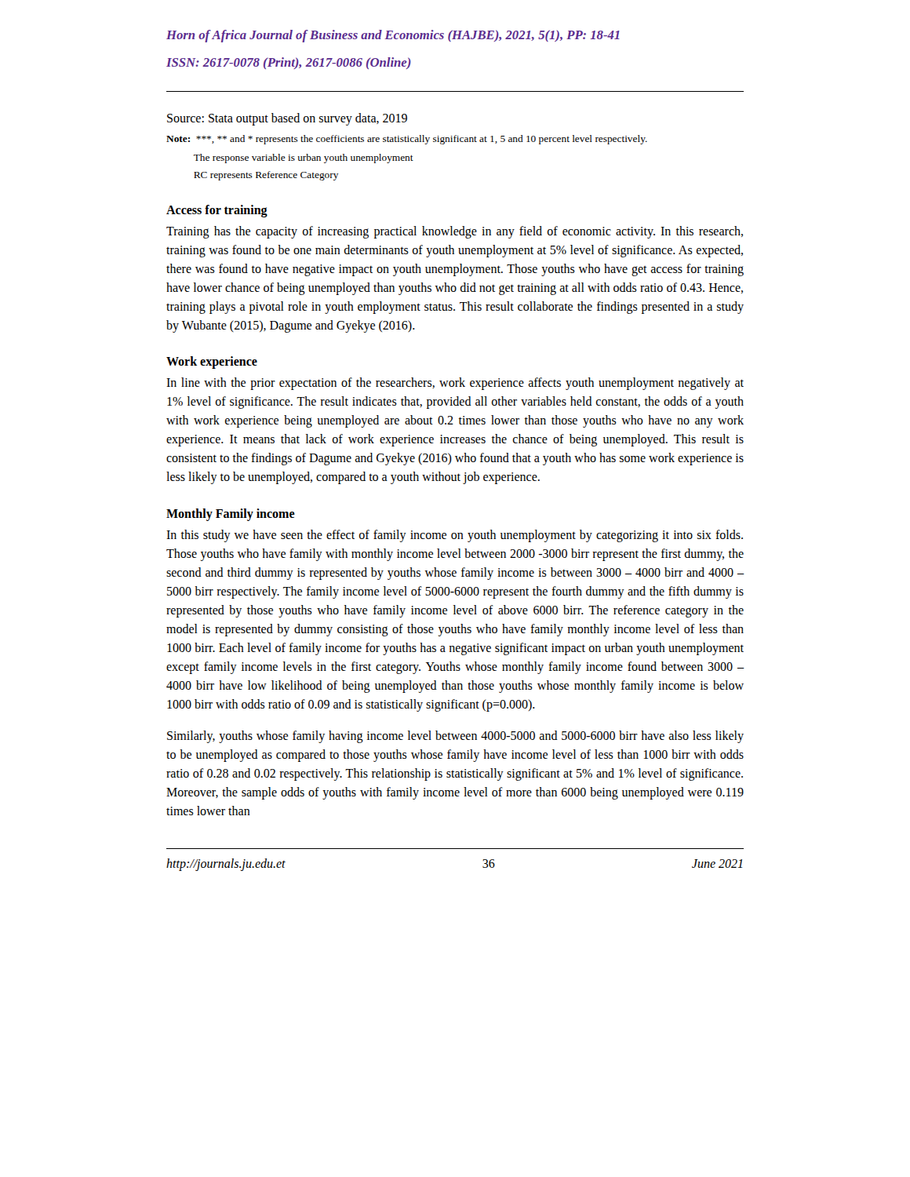Horn of Africa Journal of Business and Economics (HAJBE), 2021, 5(1), PP: 18-41
ISSN: 2617-0078 (Print), 2617-0086 (Online)
Source: Stata output based on survey data, 2019
Note: ***, ** and * represents the coefficients are statistically significant at 1, 5 and 10 percent level respectively.
The response variable is urban youth unemployment
RC represents Reference Category
Access for training
Training has the capacity of increasing practical knowledge in any field of economic activity. In this research, training was found to be one main determinants of youth unemployment at 5% level of significance. As expected, there was found to have negative impact on youth unemployment. Those youths who have get access for training have lower chance of being unemployed than youths who did not get training at all with odds ratio of 0.43. Hence, training plays a pivotal role in youth employment status. This result collaborate the findings presented in a study by Wubante (2015), Dagume and Gyekye (2016).
Work experience
In line with the prior expectation of the researchers, work experience affects youth unemployment negatively at 1% level of significance. The result indicates that, provided all other variables held constant, the odds of a youth with work experience being unemployed are about 0.2 times lower than those youths who have no any work experience. It means that lack of work experience increases the chance of being unemployed. This result is consistent to the findings of Dagume and Gyekye (2016) who found that a youth who has some work experience is less likely to be unemployed, compared to a youth without job experience.
Monthly Family income
In this study we have seen the effect of family income on youth unemployment by categorizing it into six folds. Those youths who have family with monthly income level between 2000 -3000 birr represent the first dummy, the second and third dummy is represented by youths whose family income is between 3000 – 4000 birr and 4000 – 5000 birr respectively. The family income level of 5000-6000 represent the fourth dummy and the fifth dummy is represented by those youths who have family income level of above 6000 birr. The reference category in the model is represented by dummy consisting of those youths who have family monthly income level of less than 1000 birr. Each level of family income for youths has a negative significant impact on urban youth unemployment except family income levels in the first category. Youths whose monthly family income found between 3000 – 4000 birr have low likelihood of being unemployed than those youths whose monthly family income is below 1000 birr with odds ratio of 0.09 and is statistically significant (p=0.000).
Similarly, youths whose family having income level between 4000-5000 and 5000-6000 birr have also less likely to be unemployed as compared to those youths whose family have income level of less than 1000 birr with odds ratio of 0.28 and 0.02 respectively. This relationship is statistically significant at 5% and 1% level of significance. Moreover, the sample odds of youths with family income level of more than 6000 being unemployed were 0.119 times lower than
http://journals.ju.edu.et 36 June 2021